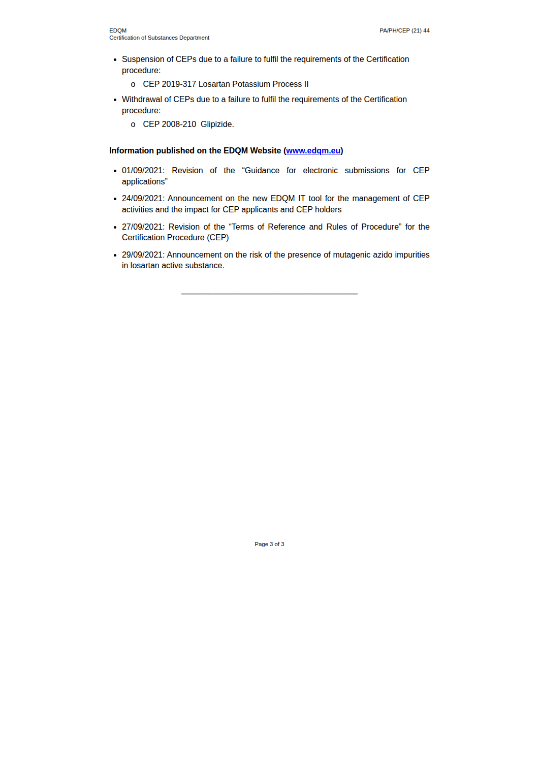EDQM
Certification of Substances Department
PA/PH/CEP (21) 44
Suspension of CEPs due to a failure to fulfil the requirements of the Certification procedure:
CEP 2019-317 Losartan Potassium Process II
Withdrawal of CEPs due to a failure to fulfil the requirements of the Certification procedure:
CEP 2008-210 Glipizide.
Information published on the EDQM Website (www.edqm.eu)
01/09/2021: Revision of the “Guidance for electronic submissions for CEP applications”
24/09/2021: Announcement on the new EDQM IT tool for the management of CEP activities and the impact for CEP applicants and CEP holders
27/09/2021: Revision of the “Terms of Reference and Rules of Procedure” for the Certification Procedure (CEP)
29/09/2021: Announcement on the risk of the presence of mutagenic azido impurities in losartan active substance.
_______________________________________
Page 3 of 3